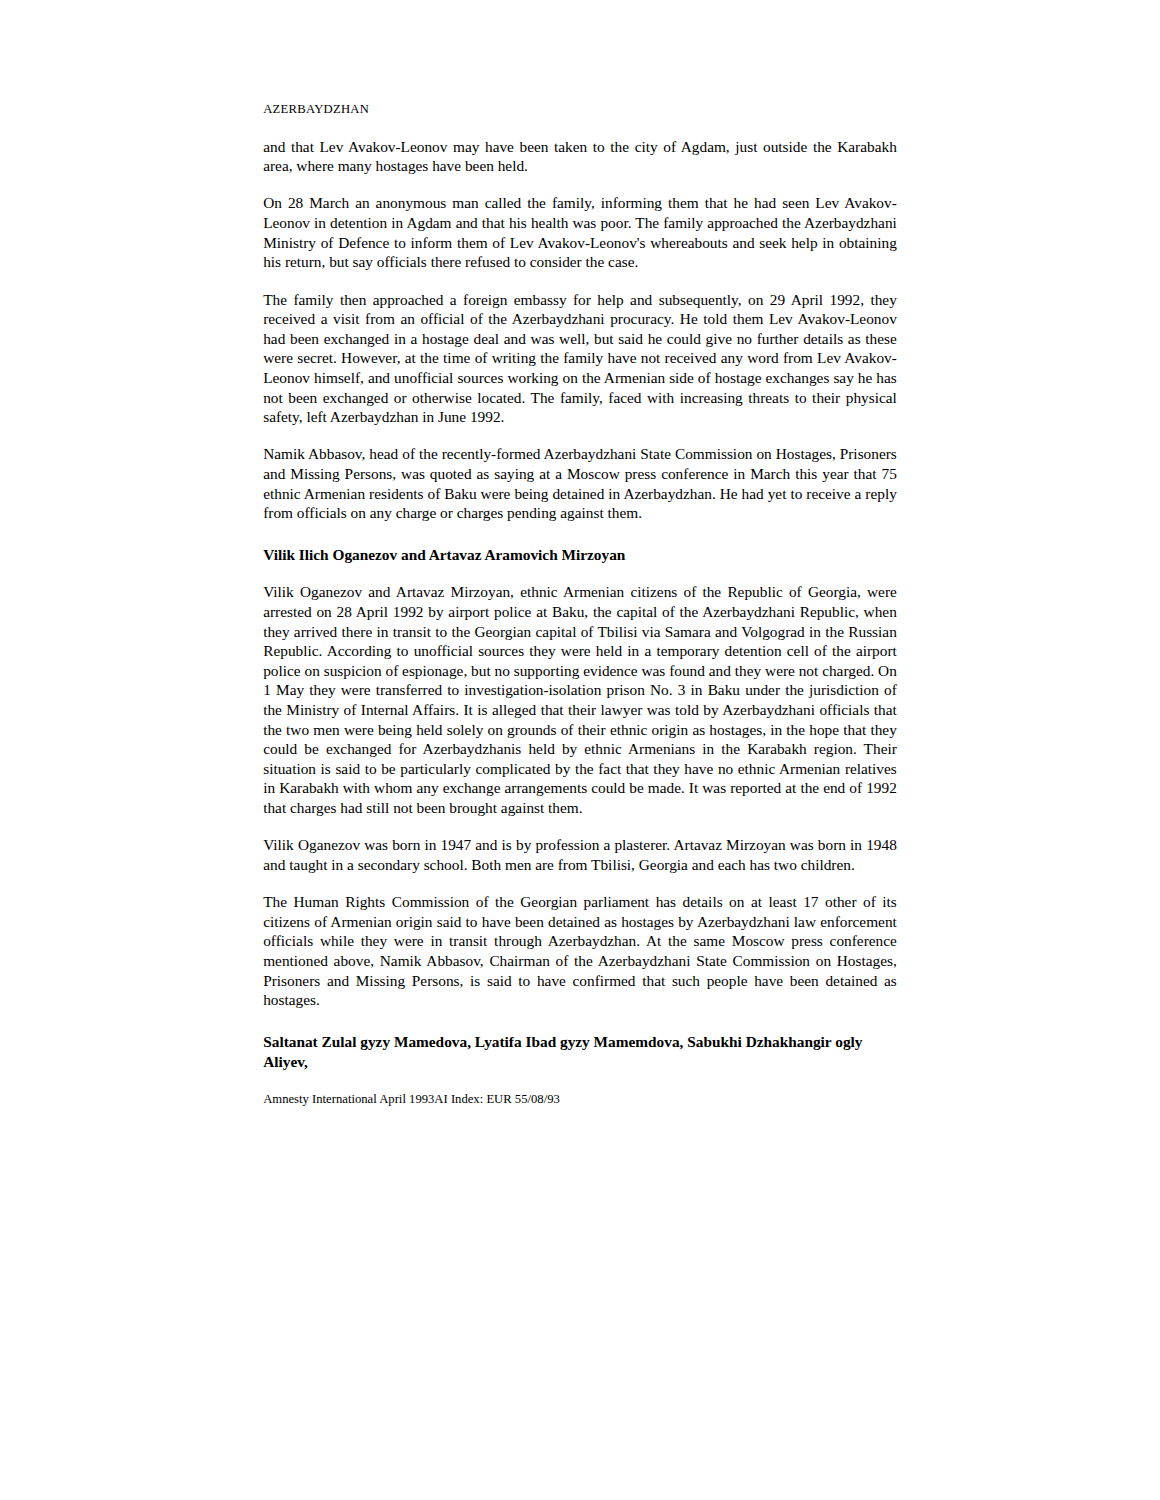AZERBAYDZHAN
and that Lev Avakov-Leonov may have been taken to the city of Agdam, just outside the Karabakh area, where many hostages have been held.
On 28 March an anonymous man called the family, informing them that he had seen Lev Avakov-Leonov in detention in Agdam and that his health was poor. The family approached the Azerbaydzhani Ministry of Defence to inform them of Lev Avakov-Leonov's whereabouts and seek help in obtaining his return, but say officials there refused to consider the case.
The family then approached a foreign embassy for help and subsequently, on 29 April 1992, they received a visit from an official of the Azerbaydzhani procuracy. He told them Lev Avakov-Leonov had been exchanged in a hostage deal and was well, but said he could give no further details as these were secret. However, at the time of writing the family have not received any word from Lev Avakov-Leonov himself, and unofficial sources working on the Armenian side of hostage exchanges say he has not been exchanged or otherwise located. The family, faced with increasing threats to their physical safety, left Azerbaydzhan in June 1992.
Namik Abbasov, head of the recently-formed Azerbaydzhani State Commission on Hostages, Prisoners and Missing Persons, was quoted as saying at a Moscow press conference in March this year that 75 ethnic Armenian residents of Baku were being detained in Azerbaydzhan. He had yet to receive a reply from officials on any charge or charges pending against them.
Vilik Ilich Oganezov and Artavaz Aramovich Mirzoyan
Vilik Oganezov and Artavaz Mirzoyan, ethnic Armenian citizens of the Republic of Georgia, were arrested on 28 April 1992 by airport police at Baku, the capital of the Azerbaydzhani Republic, when they arrived there in transit to the Georgian capital of Tbilisi via Samara and Volgograd in the Russian Republic. According to unofficial sources they were held in a temporary detention cell of the airport police on suspicion of espionage, but no supporting evidence was found and they were not charged. On 1 May they were transferred to investigation-isolation prison No. 3 in Baku under the jurisdiction of the Ministry of Internal Affairs. It is alleged that their lawyer was told by Azerbaydzhani officials that the two men were being held solely on grounds of their ethnic origin as hostages, in the hope that they could be exchanged for Azerbaydzhanis held by ethnic Armenians in the Karabakh region. Their situation is said to be particularly complicated by the fact that they have no ethnic Armenian relatives in Karabakh with whom any exchange arrangements could be made. It was reported at the end of 1992 that charges had still not been brought against them.
Vilik Oganezov was born in 1947 and is by profession a plasterer. Artavaz Mirzoyan was born in 1948 and taught in a secondary school. Both men are from Tbilisi, Georgia and each has two children.
The Human Rights Commission of the Georgian parliament has details on at least 17 other of its citizens of Armenian origin said to have been detained as hostages by Azerbaydzhani law enforcement officials while they were in transit through Azerbaydzhan. At the same Moscow press conference mentioned above, Namik Abbasov, Chairman of the Azerbaydzhani State Commission on Hostages, Prisoners and Missing Persons, is said to have confirmed that such people have been detained as hostages.
Saltanat Zulal gyzy Mamedova, Lyatifa Ibad gyzy Mamemdova, Sabukhi Dzhakhangir ogly Aliyev,
Amnesty International April 1993AI Index: EUR 55/08/93